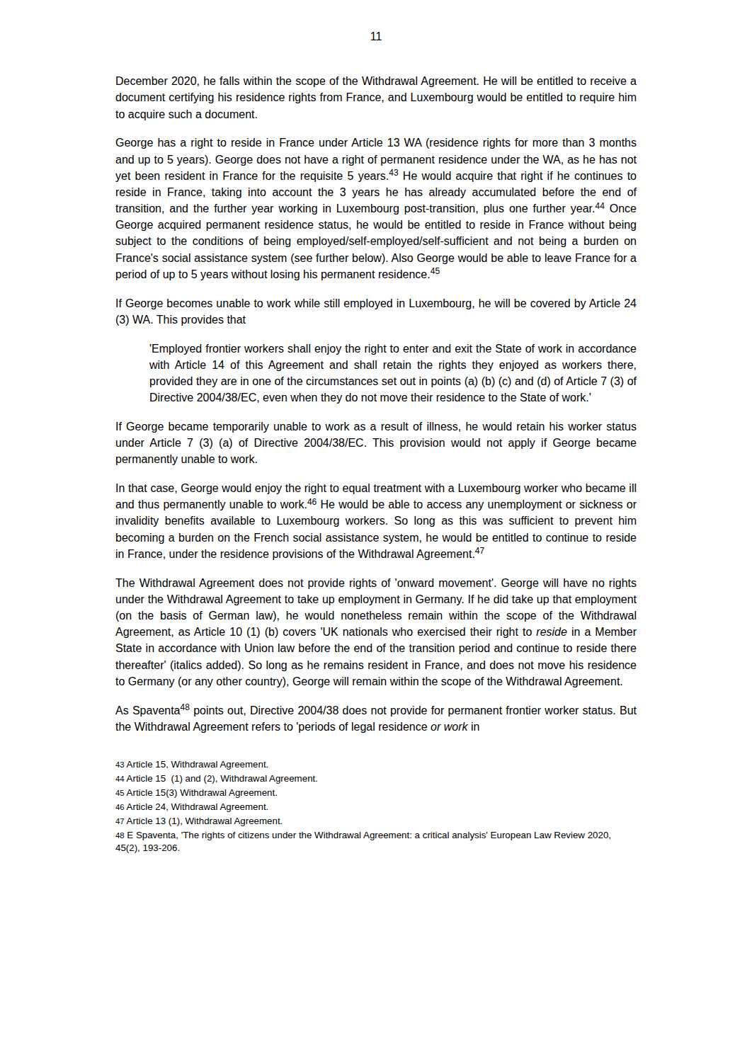11
December 2020, he falls within the scope of the Withdrawal Agreement. He will be entitled to receive a document certifying his residence rights from France, and Luxembourg would be entitled to require him to acquire such a document.
George has a right to reside in France under Article 13 WA (residence rights for more than 3 months and up to 5 years). George does not have a right of permanent residence under the WA, as he has not yet been resident in France for the requisite 5 years.43 He would acquire that right if he continues to reside in France, taking into account the 3 years he has already accumulated before the end of transition, and the further year working in Luxembourg post-transition, plus one further year.44 Once George acquired permanent residence status, he would be entitled to reside in France without being subject to the conditions of being employed/self-employed/self-sufficient and not being a burden on France's social assistance system (see further below). Also George would be able to leave France for a period of up to 5 years without losing his permanent residence.45
If George becomes unable to work while still employed in Luxembourg, he will be covered by Article 24 (3) WA. This provides that
'Employed frontier workers shall enjoy the right to enter and exit the State of work in accordance with Article 14 of this Agreement and shall retain the rights they enjoyed as workers there, provided they are in one of the circumstances set out in points (a) (b) (c) and (d) of Article 7 (3) of Directive 2004/38/EC, even when they do not move their residence to the State of work.'
If George became temporarily unable to work as a result of illness, he would retain his worker status under Article 7 (3) (a) of Directive 2004/38/EC. This provision would not apply if George became permanently unable to work.
In that case, George would enjoy the right to equal treatment with a Luxembourg worker who became ill and thus permanently unable to work.46 He would be able to access any unemployment or sickness or invalidity benefits available to Luxembourg workers. So long as this was sufficient to prevent him becoming a burden on the French social assistance system, he would be entitled to continue to reside in France, under the residence provisions of the Withdrawal Agreement.47
The Withdrawal Agreement does not provide rights of 'onward movement'. George will have no rights under the Withdrawal Agreement to take up employment in Germany. If he did take up that employment (on the basis of German law), he would nonetheless remain within the scope of the Withdrawal Agreement, as Article 10 (1) (b) covers 'UK nationals who exercised their right to reside in a Member State in accordance with Union law before the end of the transition period and continue to reside there thereafter' (italics added). So long as he remains resident in France, and does not move his residence to Germany (or any other country), George will remain within the scope of the Withdrawal Agreement.
As Spaventa48 points out, Directive 2004/38 does not provide for permanent frontier worker status. But the Withdrawal Agreement refers to 'periods of legal residence or work in
43 Article 15, Withdrawal Agreement.
44 Article 15 (1) and (2), Withdrawal Agreement.
45 Article 15(3) Withdrawal Agreement.
46 Article 24, Withdrawal Agreement.
47 Article 13 (1), Withdrawal Agreement.
48 E Spaventa, 'The rights of citizens under the Withdrawal Agreement: a critical analysis' European Law Review 2020, 45(2), 193-206.